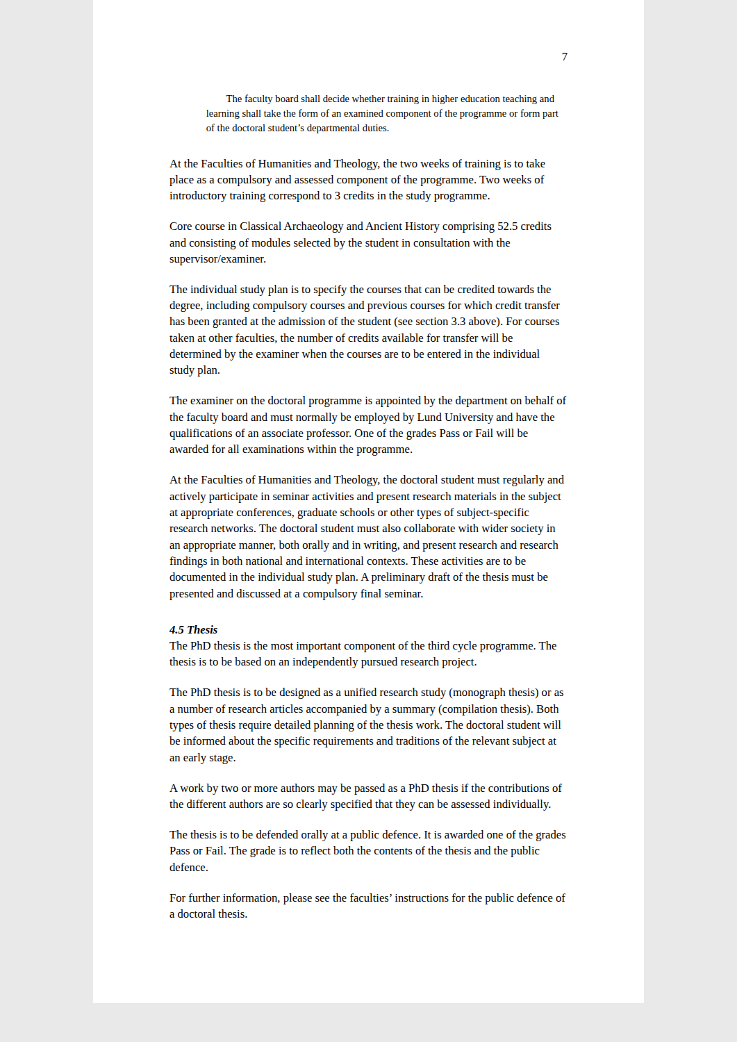7
The faculty board shall decide whether training in higher education teaching and learning shall take the form of an examined component of the programme or form part of the doctoral student’s departmental duties.
At the Faculties of Humanities and Theology, the two weeks of training is to take place as a compulsory and assessed component of the programme. Two weeks of introductory training correspond to 3 credits in the study programme.
Core course in Classical Archaeology and Ancient History comprising 52.5 credits and consisting of modules selected by the student in consultation with the supervisor/examiner.
The individual study plan is to specify the courses that can be credited towards the degree, including compulsory courses and previous courses for which credit transfer has been granted at the admission of the student (see section 3.3 above). For courses taken at other faculties, the number of credits available for transfer will be determined by the examiner when the courses are to be entered in the individual study plan.
The examiner on the doctoral programme is appointed by the department on behalf of the faculty board and must normally be employed by Lund University and have the qualifications of an associate professor. One of the grades Pass or Fail will be awarded for all examinations within the programme.
At the Faculties of Humanities and Theology, the doctoral student must regularly and actively participate in seminar activities and present research materials in the subject at appropriate conferences, graduate schools or other types of subject-specific research networks. The doctoral student must also collaborate with wider society in an appropriate manner, both orally and in writing, and present research and research findings in both national and international contexts. These activities are to be documented in the individual study plan. A preliminary draft of the thesis must be presented and discussed at a compulsory final seminar.
4.5 Thesis
The PhD thesis is the most important component of the third cycle programme. The thesis is to be based on an independently pursued research project.
The PhD thesis is to be designed as a unified research study (monograph thesis) or as a number of research articles accompanied by a summary (compilation thesis). Both types of thesis require detailed planning of the thesis work. The doctoral student will be informed about the specific requirements and traditions of the relevant subject at an early stage.
A work by two or more authors may be passed as a PhD thesis if the contributions of the different authors are so clearly specified that they can be assessed individually.
The thesis is to be defended orally at a public defence. It is awarded one of the grades Pass or Fail. The grade is to reflect both the contents of the thesis and the public defence.
For further information, please see the faculties’ instructions for the public defence of a doctoral thesis.